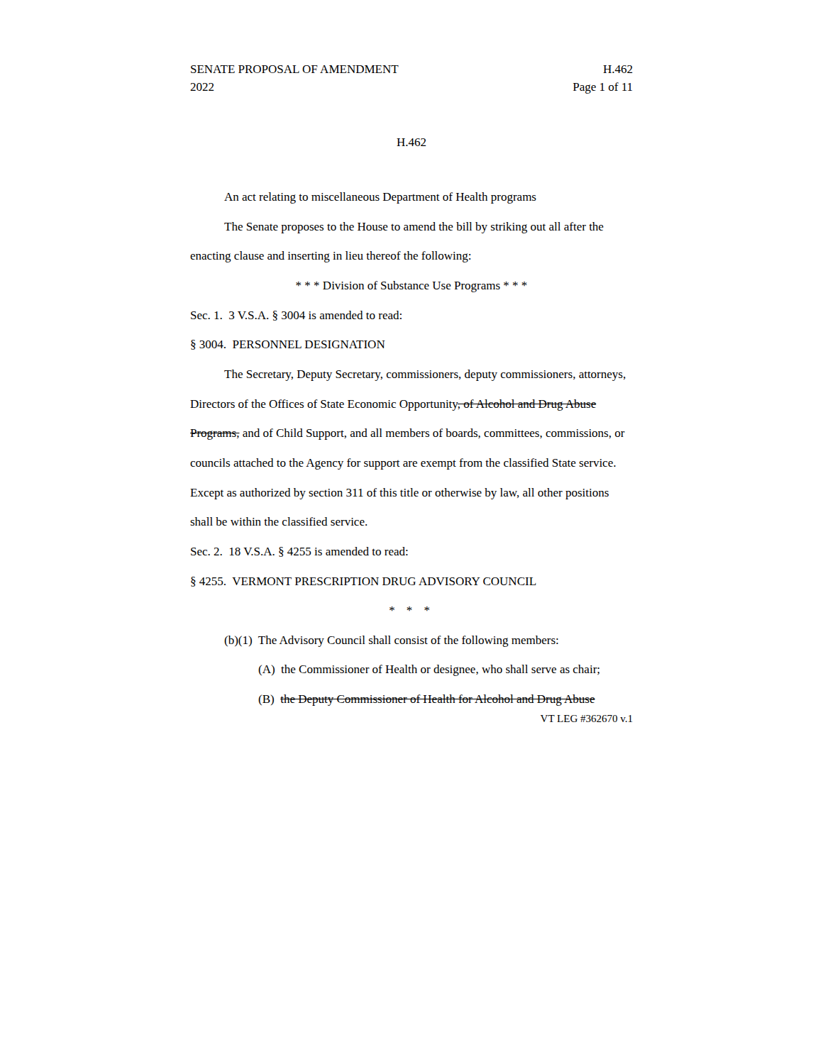SENATE PROPOSAL OF AMENDMENT
2022
H.462
Page 1 of 11
H.462
An act relating to miscellaneous Department of Health programs
The Senate proposes to the House to amend the bill by striking out all after the enacting clause and inserting in lieu thereof the following:
* * * Division of Substance Use Programs * * *
Sec. 1. 3 V.S.A. § 3004 is amended to read:
§ 3004. PERSONNEL DESIGNATION
The Secretary, Deputy Secretary, commissioners, deputy commissioners, attorneys, Directors of the Offices of State Economic Opportunity, of Alcohol and Drug Abuse Programs, and of Child Support, and all members of boards, committees, commissions, or councils attached to the Agency for support are exempt from the classified State service. Except as authorized by section 311 of this title or otherwise by law, all other positions shall be within the classified service.
Sec. 2. 18 V.S.A. § 4255 is amended to read:
§ 4255. VERMONT PRESCRIPTION DRUG ADVISORY COUNCIL
* * *
(b)(1) The Advisory Council shall consist of the following members:
(A) the Commissioner of Health or designee, who shall serve as chair;
(B) the Deputy Commissioner of Health for Alcohol and Drug Abuse
VT LEG #362670 v.1